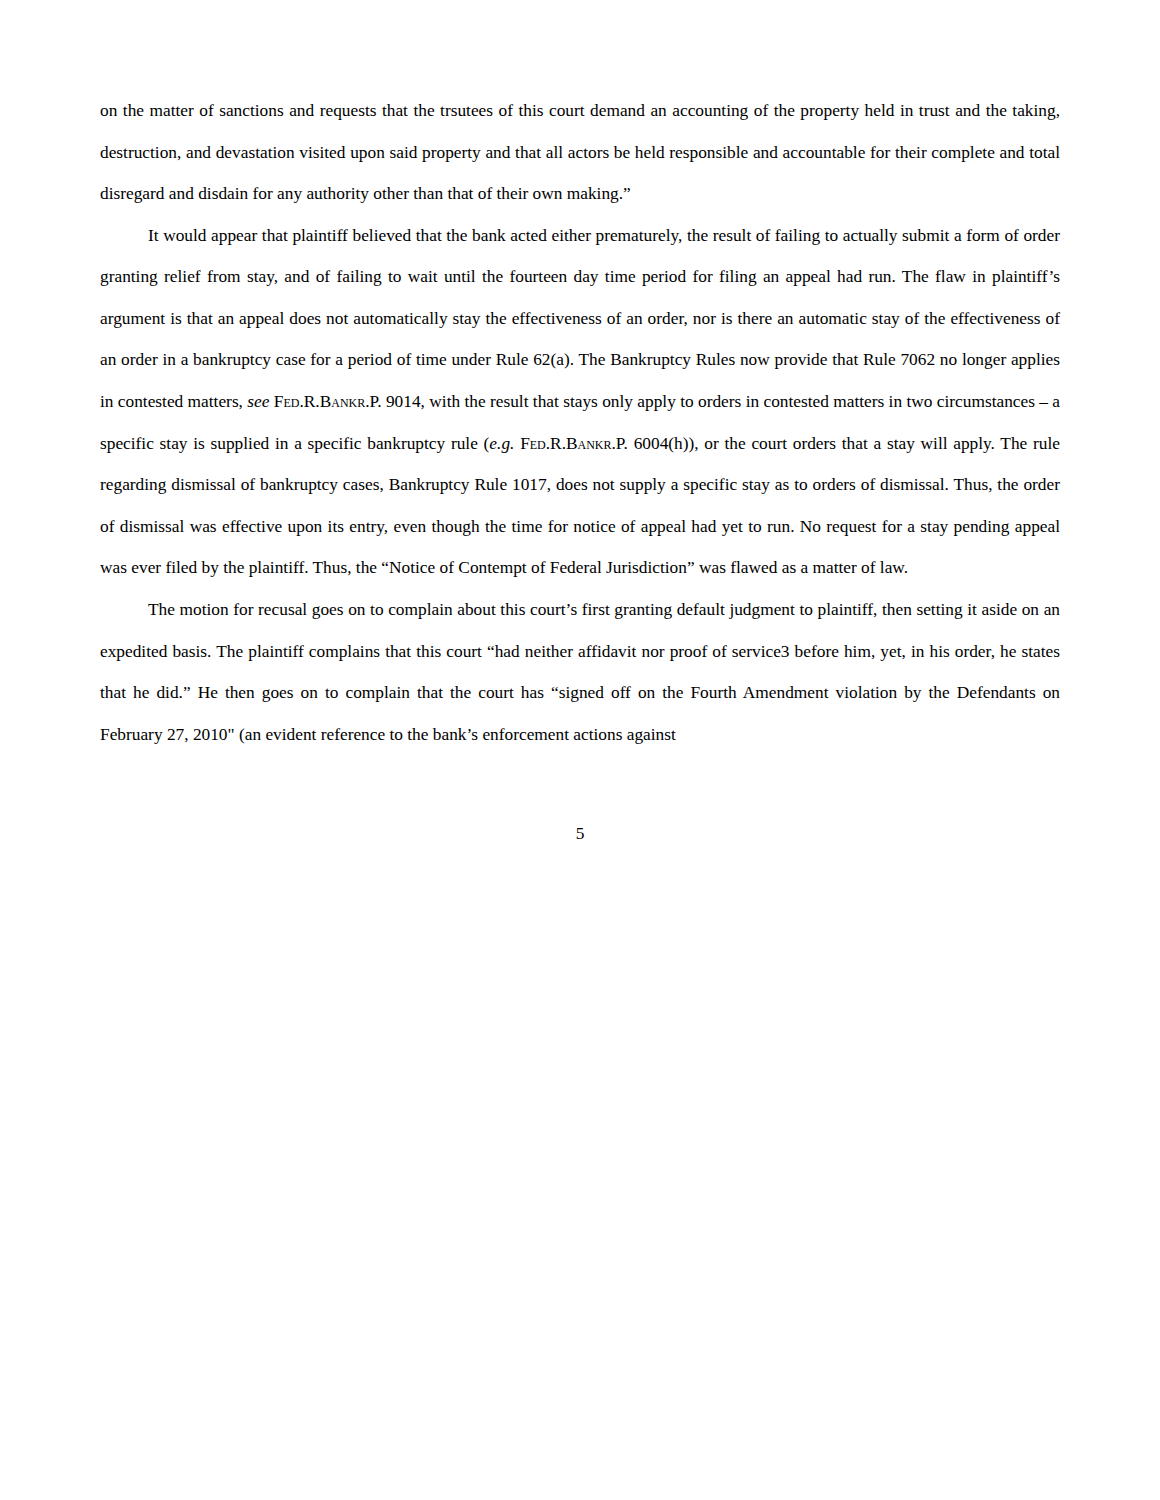on the matter of sanctions and requests that the trsutees of this court demand an accounting of the property held in trust and the taking, destruction, and devastation visited upon said property and that all actors be held responsible and accountable for their complete and total disregard and disdain for any authority other than that of their own making.”
It would appear that plaintiff believed that the bank acted either prematurely, the result of failing to actually submit a form of order granting relief from stay, and of failing to wait until the fourteen day time period for filing an appeal had run. The flaw in plaintiff’s argument is that an appeal does not automatically stay the effectiveness of an order, nor is there an automatic stay of the effectiveness of an order in a bankruptcy case for a period of time under Rule 62(a). The Bankruptcy Rules now provide that Rule 7062 no longer applies in contested matters, see Fed.R.Bankr.P. 9014, with the result that stays only apply to orders in contested matters in two circumstances – a specific stay is supplied in a specific bankruptcy rule (e.g. Fed.R.Bankr.P. 6004(h)), or the court orders that a stay will apply. The rule regarding dismissal of bankruptcy cases, Bankruptcy Rule 1017, does not supply a specific stay as to orders of dismissal. Thus, the order of dismissal was effective upon its entry, even though the time for notice of appeal had yet to run. No request for a stay pending appeal was ever filed by the plaintiff. Thus, the “Notice of Contempt of Federal Jurisdiction” was flawed as a matter of law.
The motion for recusal goes on to complain about this court’s first granting default judgment to plaintiff, then setting it aside on an expedited basis. The plaintiff complains that this court “had neither affidavit nor proof of service3 before him, yet, in his order, he states that he did.” He then goes on to complain that the court has “signed off on the Fourth Amendment violation by the Defendants on February 27, 2010" (an evident reference to the bank’s enforcement actions against
5